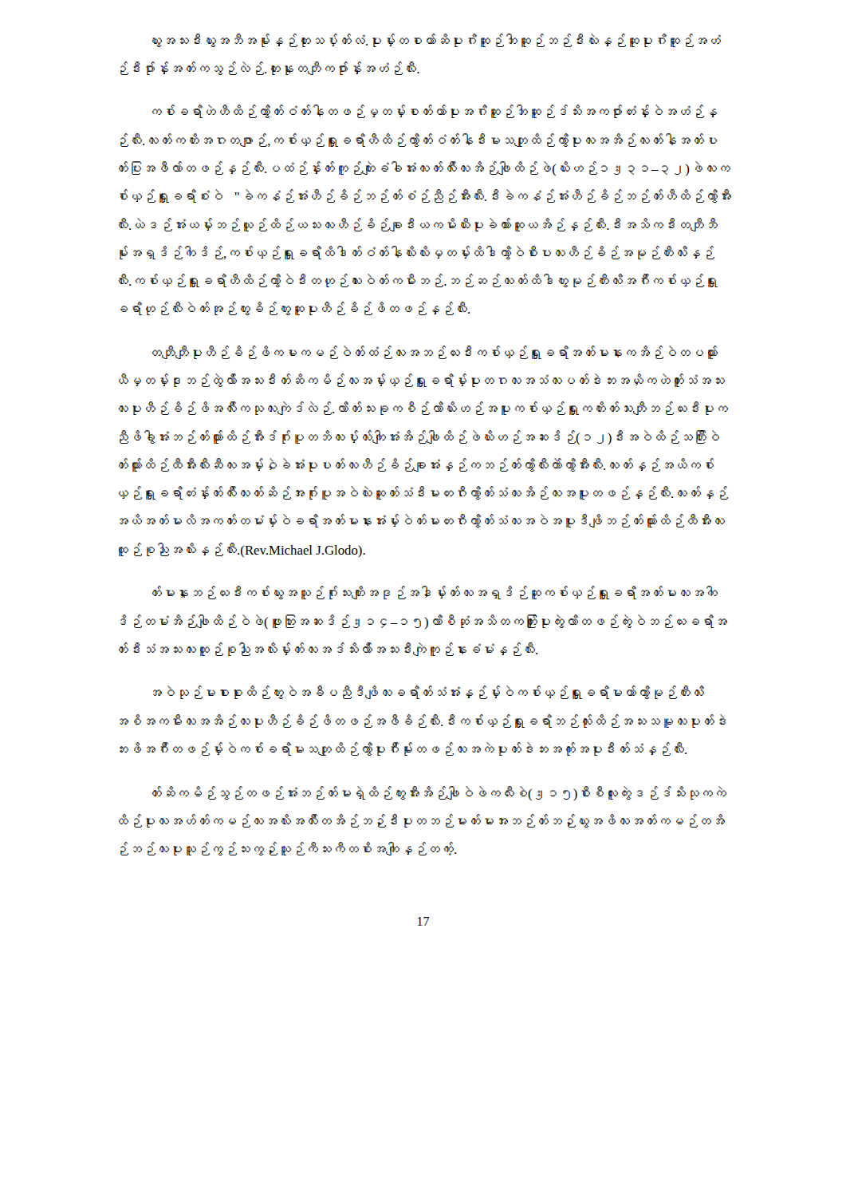ယွၤအသးဒီးယွၤအဘီအမုၢ်နှဉ်တုၤသပှၢ်တၢ်လံ.ပုၤမှၢ်တစၢယာ်ဆိပုၤဂံၢ်ဆူဉ်ဘါဆူဉ်ဘဉ်ဒီးလဲၤနှဉ်ဆူပုၤဂံၢ်ဆူဉ်အဟံဉ်ဒီးဂုာ်နှၢ်အတၢ်ကသွဉ်လဲဉ်.တုၤနုၤတဘျီကဂုာ်နှၢ်အဟံဉ်လီၤ.
ကစၢ်ခရံာ်ဟဲဟီထိဉ်ကွံာ်တၢ်ဝံတၢ်နါတဖဉ်မှတမှၢ်စၢတၢ်ယာ်ပုၤအဂံၢ်ဆူဉ်ဘါဆူဉ်ဒ်သိးအကဂုာ်ဟံးနှၢ်ဝဲအဟံဉ်နှဉ်လီၤ.လၢတၢ်ကတိၤအဂၤတဖျာဉ်,ကစၢ်ယှဉ်ရှူးခရံာ်ဟီထိဉ်ကွံာ်တၢ်ဝံတၢ်နါဒီးမၤသဘျုထိဉ်ကွံာ်ပုၤလၢအအိဉ်လၢတၢ်နါအတၢ်ပၢတၢ်ပြးအဖီလာ်တဖဉ်နှဉ်လီၤ.ပထံဉ်နှၢ်တၢ်ကူဉ်ကျဲၤခံခါအံၤလၢတၢ်လီၢ်လၢအိဉ်ဖျါထိဉ်ဖဲ(ယိၤဟဉ်၁၂း၃၁–၃၂)ဖဲလၢကစၢ်ယှဉ်ရှူးခရံာ်စံးဝဲ "ခဲကနံဉ်အံၤဟီဉ်ခိဉ်ဘဉ်တၢ်စံဉ်ညီဉ်အီၤလီၤ.ဒီးခဲကနံဉ်အံၤဟီဉ်ခိဉ်ဘဉ်တၢ်ဟီထိဉ်ကွံာ်အီၤလီၤ.ယဲဒဉ်အံၤယမှၢ်ဘဉ်ယူဉ်ထိဉ်ယသးလၢဟီဉ်ခိဉ်ချၢဒီးယကမိၤယီၤပုၤခဲလၢာ်ဆူယအိဉ်နှဉ်လီၤ.ဒီးအသိကဒီးတဘျီဘီမုၢ်အရှဒိဉ်ကါဒိဉ်,ကစၢ်ယှဉ်ရှူးခရံာ်ထိဒါတၢ်ဝံတၢ်နါလိၤလိၤမှတမှၢ်ထိဒါကွံာ်ဝဲစီၤပၤလၢဟီဉ်ခိဉ်အမုဉ်ကီၤလံၢ်နှဉ်လီၤ.ကစၢ်ယှဉ်ရှူးခရံာ်ဟီထိဉ်ကွံာ်ဝဲဒီးတဟုဉ်လၢၤဝဲတၢ်ကမီၤဘဉ်.ဘဉ်ဆဉ်လၢတၢ်ထိဒါကွၤမုဉ်ကီၤလံၢ်အဂီၢ်ကစၢ်ယှဉ်ရှူးခရံာ်ဟုဉ်လီၤဝဲတၢ်အုဉ်ကွၤခိဉ်ကွၤဆူပုၤဟီဉ်ခိဉ်ဖိတဖဉ်နှဉ်လီၤ.
တဘျီဘျီပုၤဟီဉ်ခိဉ်ဖိကမၢကမဉ်ဝဲတၢ်ထံဉ်လၢအဘဉ်ယးဒီးကစၢ်ယှဉ်ရှူးခရံာ်အတၢ်မၤနၢၤကအိဉ်ဝဲတပယူာ်ယီမှတမှၢ်ဒုးဘဉ်ထွဲလိာ်အသးဒီးတၢ်ဆိကမိဉ်လၢအမှၢ်ယှဉ်ရှူးခရံာ်မှၢ်ပုၤတဂၤလၢအသံလၢပတၢ်ဒဲးဘးအယိႇကဟဲတူၢ်သံအသးလၢပုၤဟီဉ်ခိဉ်ဖိအလီၢ်ကသုလၢကျဲဒ်လဲဉ်.လံာ်တၢ်သးခုကစီဉ်လံာ်ယိၤဟဉ်အပူၤကစၢ်ယှဉ်ရှူးကတိၤတၢ်သၢဘျီဘဉ်ယးဒီးပုၤကညီဖိခွါအံၤဘဉ်တၢ်ယူာ်ထိဉ်အီၤဒ်ဂုၢ်ပူတဘိလၢပှၢ်လၢ်ကျါအံၤအိဉ်ဖျါထိဉ်ဖဲယိၤဟဉ်အဆၢဒိဉ်(၁၂)ဒီးအဝဲထိဉ်သတြီၤဝဲတၢ်ယူာ်ထိဉ်ထီအီၤလီၤဆီလၢအမှၢ်ဝဲႇခဲအံၤပုၤပၢတၢ်လၢဟီဉ်ခိဉ်ချၢအံၤနှဉ်ကဘဉ်တၢ်ကွံာ်လီၤတဲာ်ကွံာ်အီၤလီၤ.လၢတၢ်နှဉ်အယိကစၢ်ယှဉ်ရှူးခရံာ်ဟံးနှၢ်တၢ်လီၢ်လၢတၢ်ဆိဉ်အၢဂုၢ်ပူအဝဲလဲၤဆူတၢ်သံဒီးမၤဟးဂီၤကွံာ်တၢ်သံလၢအိဉ်လၢအပူၤတဖဉ်နှဉ်လီၤ.လၢတၢ်နှဉ်အယိအတၢ်မၤလိအကတၢၢ်တမံၤမှၢ်ဝဲခရံာ်အတၢ်မၤနၢၤအံၤမှၢ်ဝဲတၢ်မၤဟးဂီၤကွံာ်တၢ်သံလၢအဝဲအပူၤဒီဖျိဘဉ်တၢ်ယူာ်ထိဉ်ထီအီၤလၢထူဉ်စုညါအလိၤနှဉ်လီၤ.(Rev.Michael J.Glodo).
တၢ်မၤနၢၤႇဘဉ်ယးဒီးကစၢ်ယွၤအသူဉ်ဂုၢ်သးကျိၤအဒုဉ်အဒါႇမှၢ်တၢ်လၢအရှဒိဉ်ဆူကစၢ်ယှဉ်ရှူးခရံာ်အတၢ်မၤလၢအကါဒိဉ်တမံၤအိဉ်ဖျါထိဉ်ဝဲဖဲ(ဖူးဘြၤအဆၢဒိဉ်၂း၁၄–၁၅)လံာ်စီဆုံအသိတကတြူၢ်ပုၤကွဲးလံာ်တဖဉ်ကွဲးဝဲဘဉ်ယးခရံာ်အတၢ်ဒီးသံအသးလၢထူဉ်စုညါအလိၤမှၢ်တၢ်လၢအဒ်သိးလိာ်အသးဒီးကျဲကူဉ်နၢၤခံမံၤနှဉ်လီၤ.
အဝဲသုဉ်မၤစၢၤစုၤထိဉ်ကွၤဝဲအခီပညီဒီဖျိလၢခရံာ်တၢ်သံအံၤနှဉ်မှၢ်ဝဲကစၢ်ယှဉ်ရှူးခရံာ်မၤယာ်ကွံာ်မုဉ်ကီၤလံၢ်အစိအကမီၤလၢအအိဉ်လၢပုၤဟီဉ်ခိဉ်ဖိတဖဉ်အဖီခိဉ်လီၤ.ဒီးကစၢ်ယှဉ်ရှူးခရံာ်ဘဉ်လုၢ်ထိဉ်အသးသမူလၢပုၤတၢ်ဒဲးဘးဖိအဂီၢ်တဖဉ်မှၢ်ဝဲကစၢ်ခရံာ်မၤသဘျုထိဉ်ကွံာ်ပုၤဂီၢ်မုၢ်တဖဉ်လၢအကဲပုၤတၢ်ဒဲးဘးအကုၢ်အပုၤဒီးတၢ်သံနှဉ်လီၤ.
တၢ်ဆိကမိဉ်သွဉ်တဖဉ်အံၤဘဉ်တၢ်မၤရှဲထိဉ်ကွၤအီၤအိဉ်ဖျါဝဲဖဲကလီးစဲ(၂း၁၅)စီၤစီလူးကွဲးဒဉ်ဒ်သိးသုကကဲထိဉ်ပုၤလၢအဟ်တၢ်ကမဉ်လၢအလိၤအလီၢ်တအိဉ်ဘဉ်ႇဒီးပုၤတဘဉ်မၤတၢ်မၤအၢဘဉ်တၢ်ဘဉ်ႇယွၤအဖိလၢအတၢ်ကမဉ်တအိဉ်ဘဉ်လၢပုၤသူဉ်ကွဉ်သးကွဉ်ႇသူဉ်ကီသးကီတစိၤအကျါနှဉ်တက့ၢ်.
17